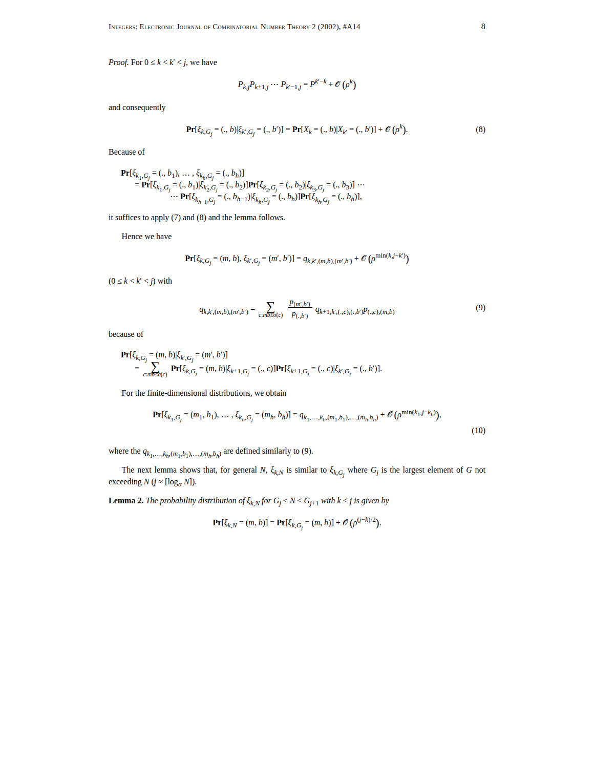Integers: Electronic Journal of Combinatorial Number Theory 2 (2002), #A14 8
Proof. For 0 ≤ k < k′ < j, we have
Pk,jPk+1,j ⋯ Pk′−1,j = Pk′−k + 𝒪 (ρk)
and consequently
Pr[ξk,Gj = (., b)|ξk′,Gj = (., b′)] = Pr[Xk = (., b)|Xk′ = (., b′)] + 𝒪 (ρk). (8)
Because of
Pr[ξk1,Gj = (., b1), … , ξkh,Gj = (., bh)] = Pr[ξk1,Gj = (., b1)|ξk2,Gj = (., b2)]Pr[ξk2,Gj = (., b2)|ξk3,Gj = (., b3)] ⋯ ⋯ Pr[ξkh−1,Gj = (., bh−1)|ξkh,Gj = (., bh)]Pr[ξkh,Gj = (., bh)],
it suffices to apply (7) and (8) and the lemma follows.
Hence we have
Pr[ξk,Gj = (m, b), ξk′,Gj = (m′, b′)] = qk,k′,(m,b),(m′,b′) + 𝒪 (ρmin(k,j−k′))
(0 ≤ k < k′ < j) with
qk,k′,(m,b),(m′,b′) = ∑c:mb≤σ(c) p(m′,b′) p(.,b′) qk+1,k′,(.,c),(.,b′)p(.,c),(m,b) (9)
because of
Pr[ξk,Gj = (m, b)|ξk′,Gj = (m′, b′)] = ∑c:mb≤σ(c) Pr[ξk,Gj = (m, b)|ξk+1,Gj = (., c)]Pr[ξk+1,Gj = (., c)|ξk′,Gj = (., b′)].
For the finite-dimensional distributions, we obtain
Pr[ξk1,Gj = (m1, b1), … , ξkh,Gj = (mh, bh)] = qk1,…,kh,(m1,b1),…,(mh,bh) + 𝒪 (ρmin(k1,j−kh)),
(10)
where the qk1,…,kh,(m1,b1),…,(mh,bh) are defined similarly to (9).
The next lemma shows that, for general N, ξk,N is similar to ξk,Gj where Gj is the largest element of G not exceeding N (j ≈ [logα N]).
Lemma 2. The probability distribution of ξk,N for Gj ≤ N < Gj+1 with k < j is given by
Pr[ξk,N = (m, b)] = Pr[ξk,Gj = (m, b)] + 𝒪 (ρ(j−k)/2).